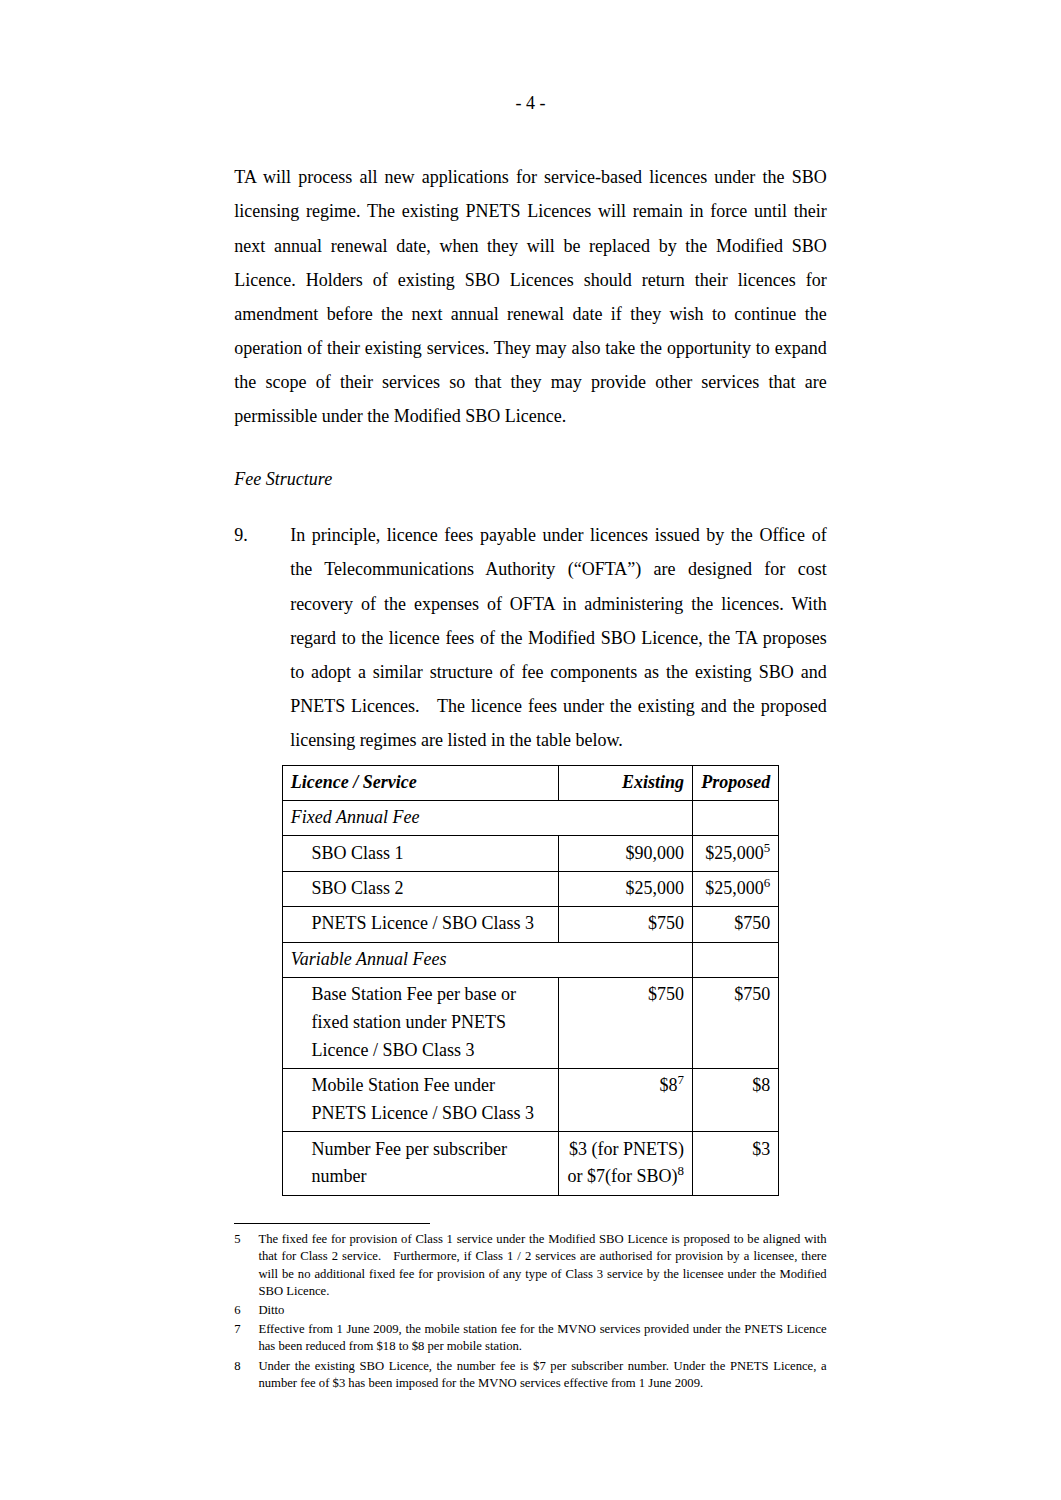- 4 -
TA will process all new applications for service-based licences under the SBO licensing regime. The existing PNETS Licences will remain in force until their next annual renewal date, when they will be replaced by the Modified SBO Licence. Holders of existing SBO Licences should return their licences for amendment before the next annual renewal date if they wish to continue the operation of their existing services. They may also take the opportunity to expand the scope of their services so that they may provide other services that are permissible under the Modified SBO Licence.
Fee Structure
9.
In principle, licence fees payable under licences issued by the Office of the Telecommunications Authority (“OFTA”) are designed for cost recovery of the expenses of OFTA in administering the licences. With regard to the licence fees of the Modified SBO Licence, the TA proposes to adopt a similar structure of fee components as the existing SBO and PNETS Licences. The licence fees under the existing and the proposed licensing regimes are listed in the table below.
| Licence / Service | Existing | Proposed |
| --- | --- | --- |
| Fixed Annual Fee | | |
| SBO Class 1 | $90,000 | $25,000 5 |
| SBO Class 2 | $25,000 | $25,000 6 |
| PNETS Licence / SBO Class 3 | $750 | $750 |
| Variable Annual Fees | | |
| Base Station Fee per base or fixed station under PNETS Licence / SBO Class 3 | $750 | $750 |
| Mobile Station Fee under PNETS Licence / SBO Class 3 | $8 7 | $8 |
| Number Fee per subscriber number | $3 (for PNETS) or $7(for SBO) 8 | $3 |
5
The fixed fee for provision of Class 1 service under the Modified SBO Licence is proposed to be aligned with that for Class 2 service. Furthermore, if Class 1 / 2 services are authorised for provision by a licensee, there will be no additional fixed fee for provision of any type of Class 3 service by the licensee under the Modified SBO Licence.
6
Ditto
7
Effective from 1 June 2009, the mobile station fee for the MVNO services provided under the PNETS Licence has been reduced from $18 to $8 per mobile station.
8
Under the existing SBO Licence, the number fee is $7 per subscriber number. Under the PNETS Licence, a number fee of $3 has been imposed for the MVNO services effective from 1 June 2009.